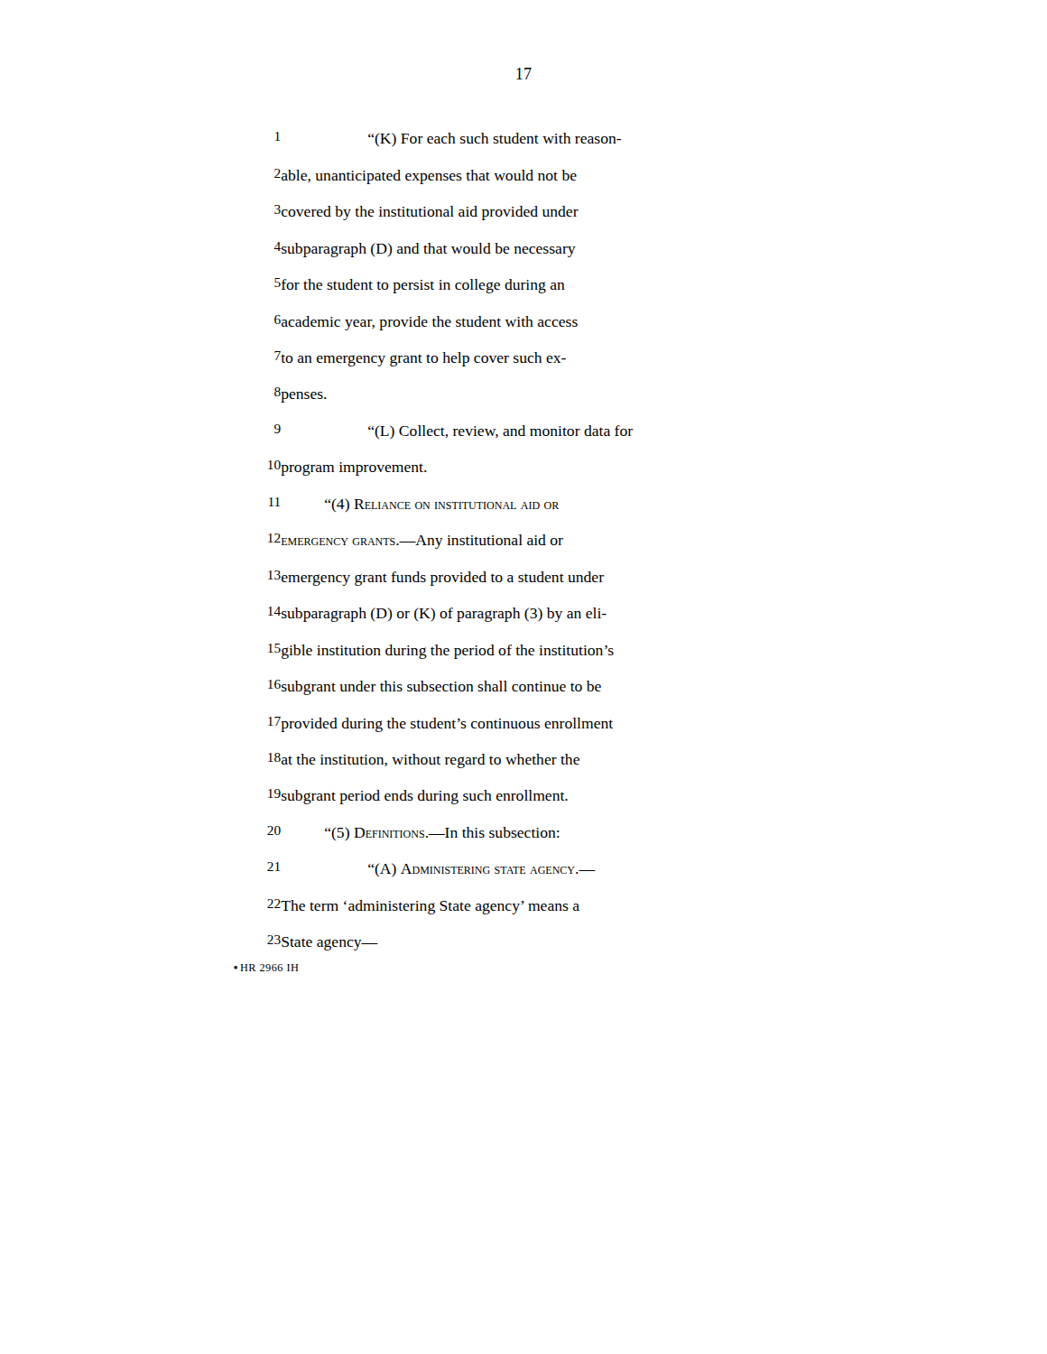17
| 1 | “(K) For each such student with reason- |
| 2 | able, unanticipated expenses that would not be |
| 3 | covered by the institutional aid provided under |
| 4 | subparagraph (D) and that would be necessary |
| 5 | for the student to persist in college during an |
| 6 | academic year, provide the student with access |
| 7 | to an emergency grant to help cover such ex- |
| 8 | penses. |
| 9 | “(L) Collect, review, and monitor data for |
| 10 | program improvement. |
| 11 | “(4) Reliance on institutional aid or |
| 12 | emergency grants .—Any institutional aid or |
| 13 | emergency grant funds provided to a student under |
| 14 | subparagraph (D) or (K) of paragraph (3) by an eli- |
| 15 | gible institution during the period of the institution’s |
| 16 | subgrant under this subsection shall continue to be |
| 17 | provided during the student’s continuous enrollment |
| 18 | at the institution, without regard to whether the |
| 19 | subgrant period ends during such enrollment. |
| 20 | “(5) Definitions .—In this subsection: |
| 21 | “(A) Administering state agency .— |
| 22 | The term ‘administering State agency’ means a |
| 23 | State agency— |
•HR 2966 IH